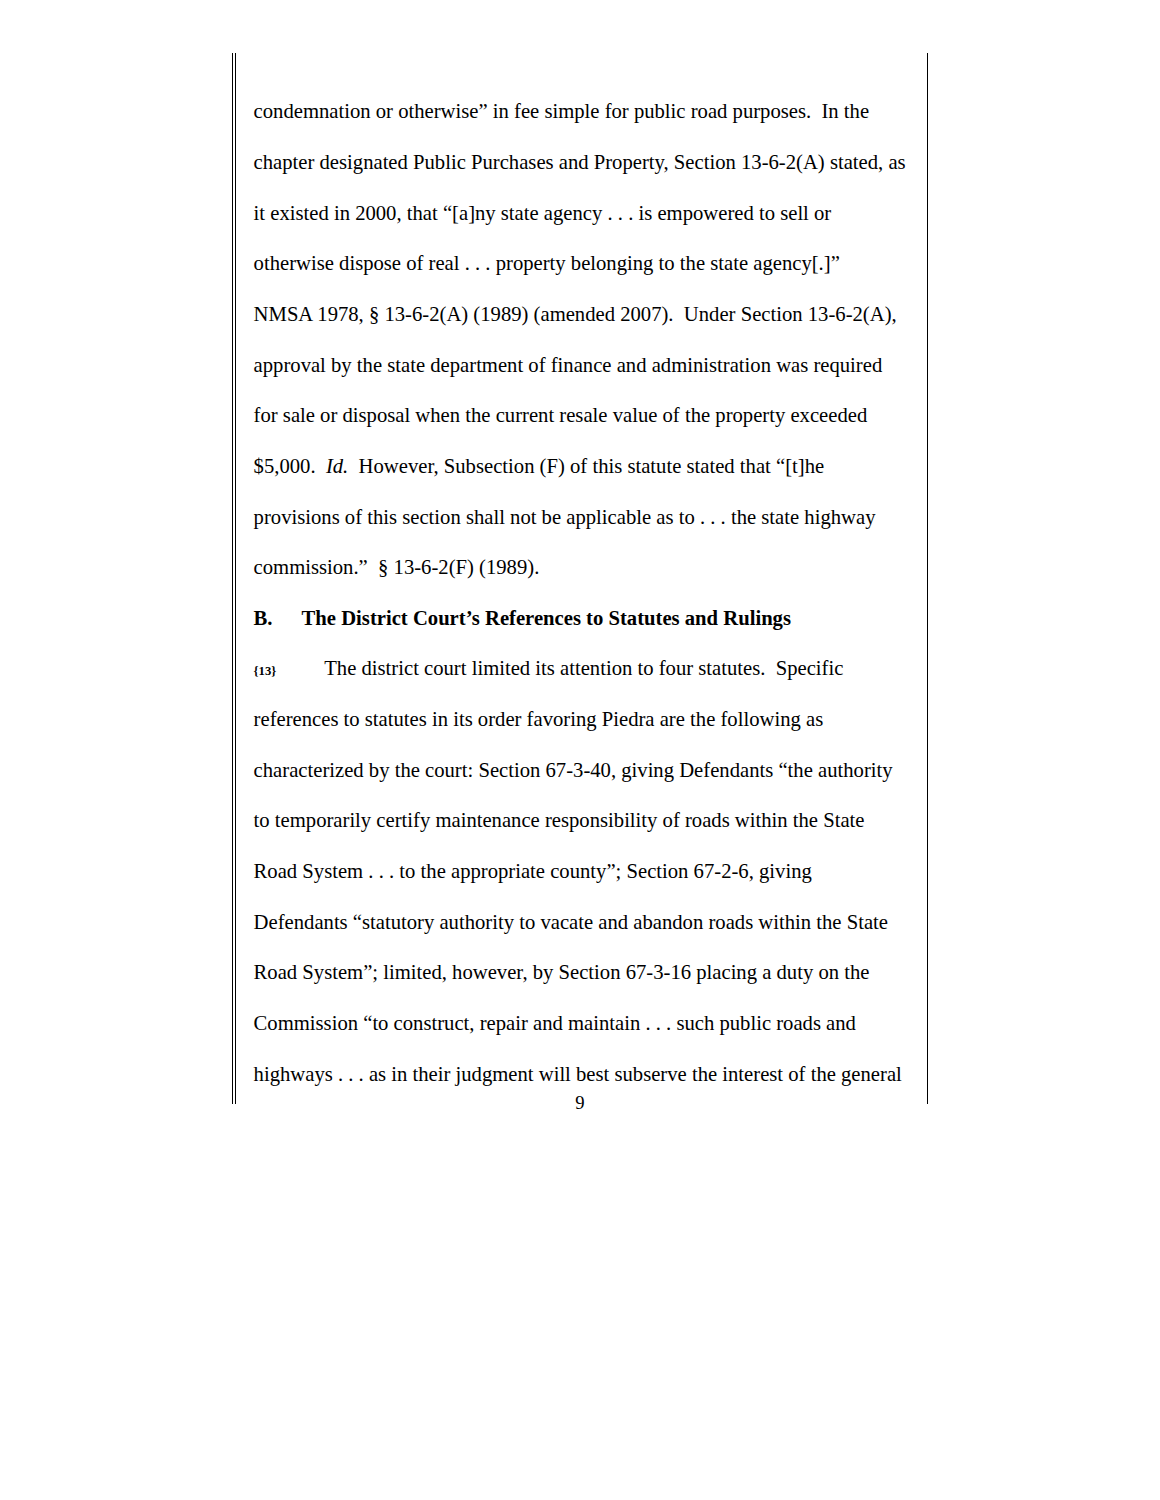condemnation or otherwise” in fee simple for public road purposes. In the chapter designated Public Purchases and Property, Section 13-6-2(A) stated, as it existed in 2000, that “[a]ny state agency . . . is empowered to sell or otherwise dispose of real . . . property belonging to the state agency[.]” NMSA 1978, § 13-6-2(A) (1989) (amended 2007). Under Section 13-6-2(A), approval by the state department of finance and administration was required for sale or disposal when the current resale value of the property exceeded $5,000. Id. However, Subsection (F) of this statute stated that “[t]he provisions of this section shall not be applicable as to . . . the state highway commission.” § 13-6-2(F) (1989).
B. The District Court’s References to Statutes and Rulings
{13} The district court limited its attention to four statutes. Specific references to statutes in its order favoring Piedra are the following as characterized by the court: Section 67-3-40, giving Defendants “the authority to temporarily certify maintenance responsibility of roads within the State Road System . . . to the appropriate county”; Section 67-2-6, giving Defendants “statutory authority to vacate and abandon roads within the State Road System”; limited, however, by Section 67-3-16 placing a duty on the Commission “to construct, repair and maintain . . . such public roads and highways . . . as in their judgment will best subserve the interest of the general
9